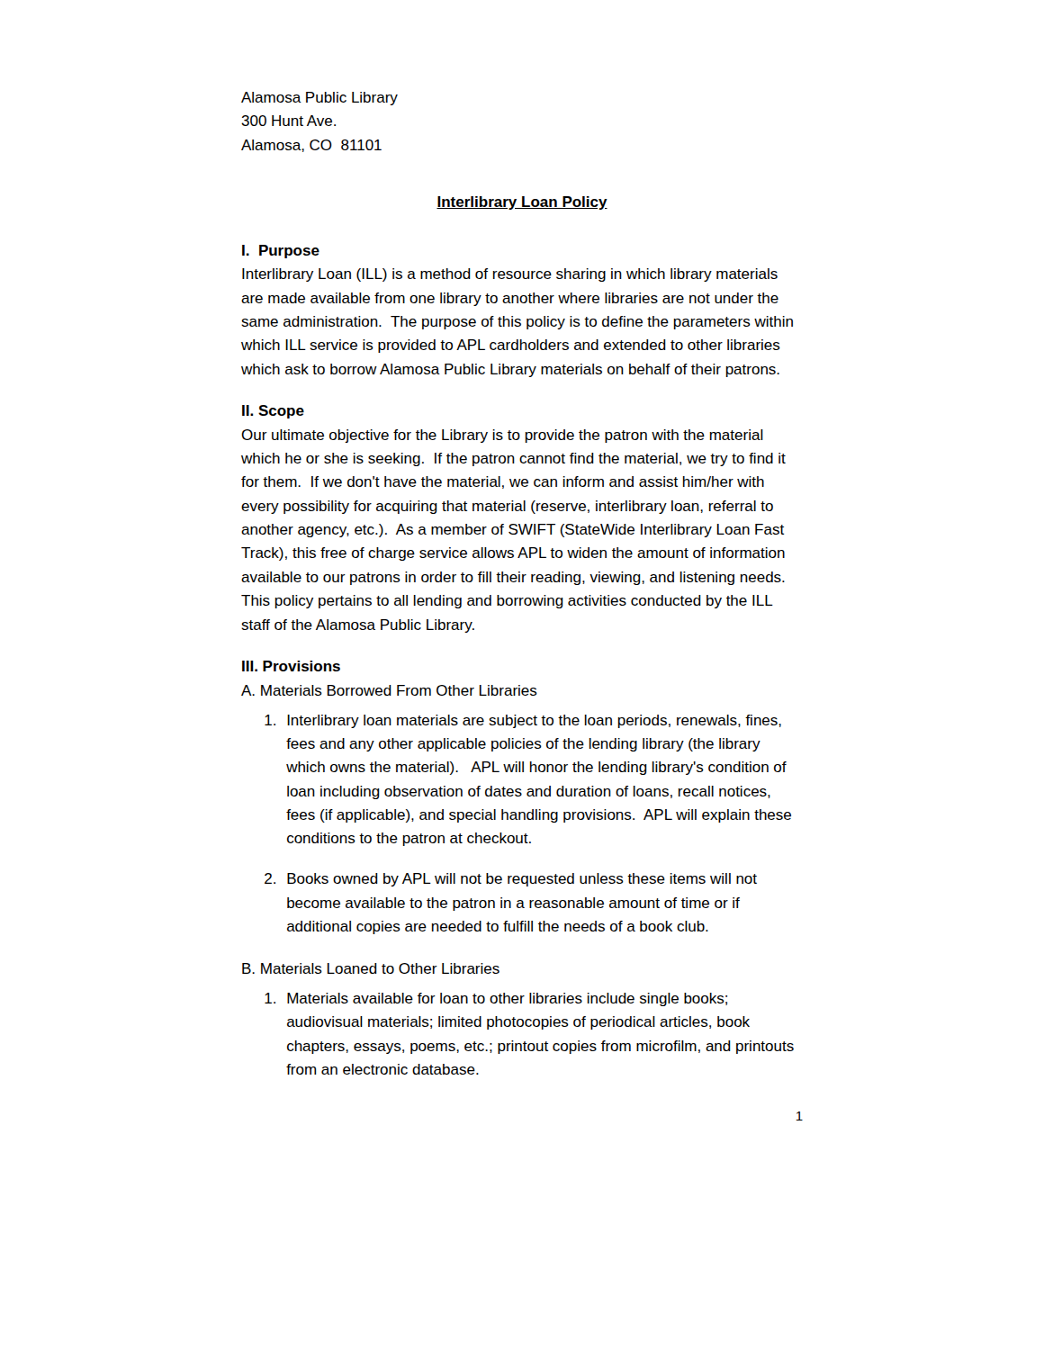Alamosa Public Library
300 Hunt Ave.
Alamosa, CO 81101
Interlibrary Loan Policy
I. Purpose
Interlibrary Loan (ILL) is a method of resource sharing in which library materials are made available from one library to another where libraries are not under the same administration. The purpose of this policy is to define the parameters within which ILL service is provided to APL cardholders and extended to other libraries which ask to borrow Alamosa Public Library materials on behalf of their patrons.
II. Scope
Our ultimate objective for the Library is to provide the patron with the material which he or she is seeking. If the patron cannot find the material, we try to find it for them. If we don't have the material, we can inform and assist him/her with every possibility for acquiring that material (reserve, interlibrary loan, referral to another agency, etc.). As a member of SWIFT (StateWide Interlibrary Loan Fast Track), this free of charge service allows APL to widen the amount of information available to our patrons in order to fill their reading, viewing, and listening needs. This policy pertains to all lending and borrowing activities conducted by the ILL staff of the Alamosa Public Library.
III. Provisions
A. Materials Borrowed From Other Libraries
Interlibrary loan materials are subject to the loan periods, renewals, fines, fees and any other applicable policies of the lending library (the library which owns the material). APL will honor the lending library's condition of loan including observation of dates and duration of loans, recall notices, fees (if applicable), and special handling provisions. APL will explain these conditions to the patron at checkout.
Books owned by APL will not be requested unless these items will not become available to the patron in a reasonable amount of time or if additional copies are needed to fulfill the needs of a book club.
B. Materials Loaned to Other Libraries
Materials available for loan to other libraries include single books; audiovisual materials; limited photocopies of periodical articles, book chapters, essays, poems, etc.; printout copies from microfilm, and printouts from an electronic database.
1